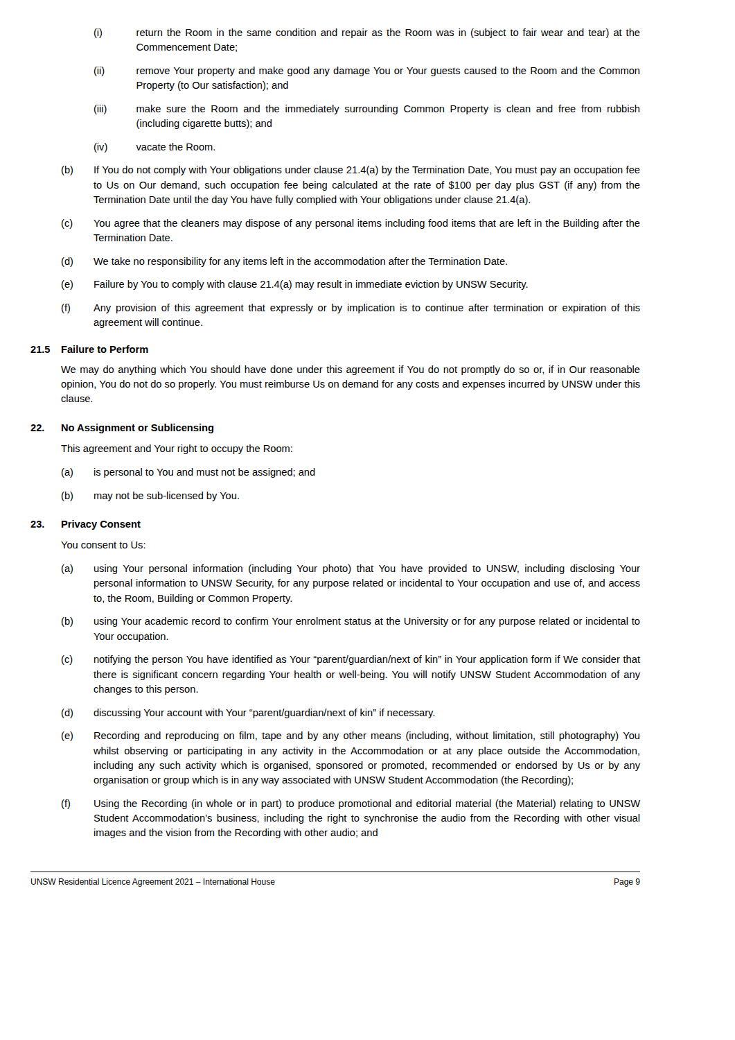(i) return the Room in the same condition and repair as the Room was in (subject to fair wear and tear) at the Commencement Date;
(ii) remove Your property and make good any damage You or Your guests caused to the Room and the Common Property (to Our satisfaction); and
(iii) make sure the Room and the immediately surrounding Common Property is clean and free from rubbish (including cigarette butts); and
(iv) vacate the Room.
(b) If You do not comply with Your obligations under clause 21.4(a) by the Termination Date, You must pay an occupation fee to Us on Our demand, such occupation fee being calculated at the rate of $100 per day plus GST (if any) from the Termination Date until the day You have fully complied with Your obligations under clause 21.4(a).
(c) You agree that the cleaners may dispose of any personal items including food items that are left in the Building after the Termination Date.
(d) We take no responsibility for any items left in the accommodation after the Termination Date.
(e) Failure by You to comply with clause 21.4(a) may result in immediate eviction by UNSW Security.
(f) Any provision of this agreement that expressly or by implication is to continue after termination or expiration of this agreement will continue.
21.5 Failure to Perform
We may do anything which You should have done under this agreement if You do not promptly do so or, if in Our reasonable opinion, You do not do so properly. You must reimburse Us on demand for any costs and expenses incurred by UNSW under this clause.
22. No Assignment or Sublicensing
This agreement and Your right to occupy the Room:
(a) is personal to You and must not be assigned; and
(b) may not be sub-licensed by You.
23. Privacy Consent
You consent to Us:
(a) using Your personal information (including Your photo) that You have provided to UNSW, including disclosing Your personal information to UNSW Security, for any purpose related or incidental to Your occupation and use of, and access to, the Room, Building or Common Property.
(b) using Your academic record to confirm Your enrolment status at the University or for any purpose related or incidental to Your occupation.
(c) notifying the person You have identified as Your “parent/guardian/next of kin” in Your application form if We consider that there is significant concern regarding Your health or well-being. You will notify UNSW Student Accommodation of any changes to this person.
(d) discussing Your account with Your “parent/guardian/next of kin” if necessary.
(e) Recording and reproducing on film, tape and by any other means (including, without limitation, still photography) You whilst observing or participating in any activity in the Accommodation or at any place outside the Accommodation, including any such activity which is organised, sponsored or promoted, recommended or endorsed by Us or by any organisation or group which is in any way associated with UNSW Student Accommodation (the Recording);
(f) Using the Recording (in whole or in part) to produce promotional and editorial material (the Material) relating to UNSW Student Accommodation’s business, including the right to synchronise the audio from the Recording with other visual images and the vision from the Recording with other audio; and
UNSW Residential Licence Agreement 2021 – International House Page 9